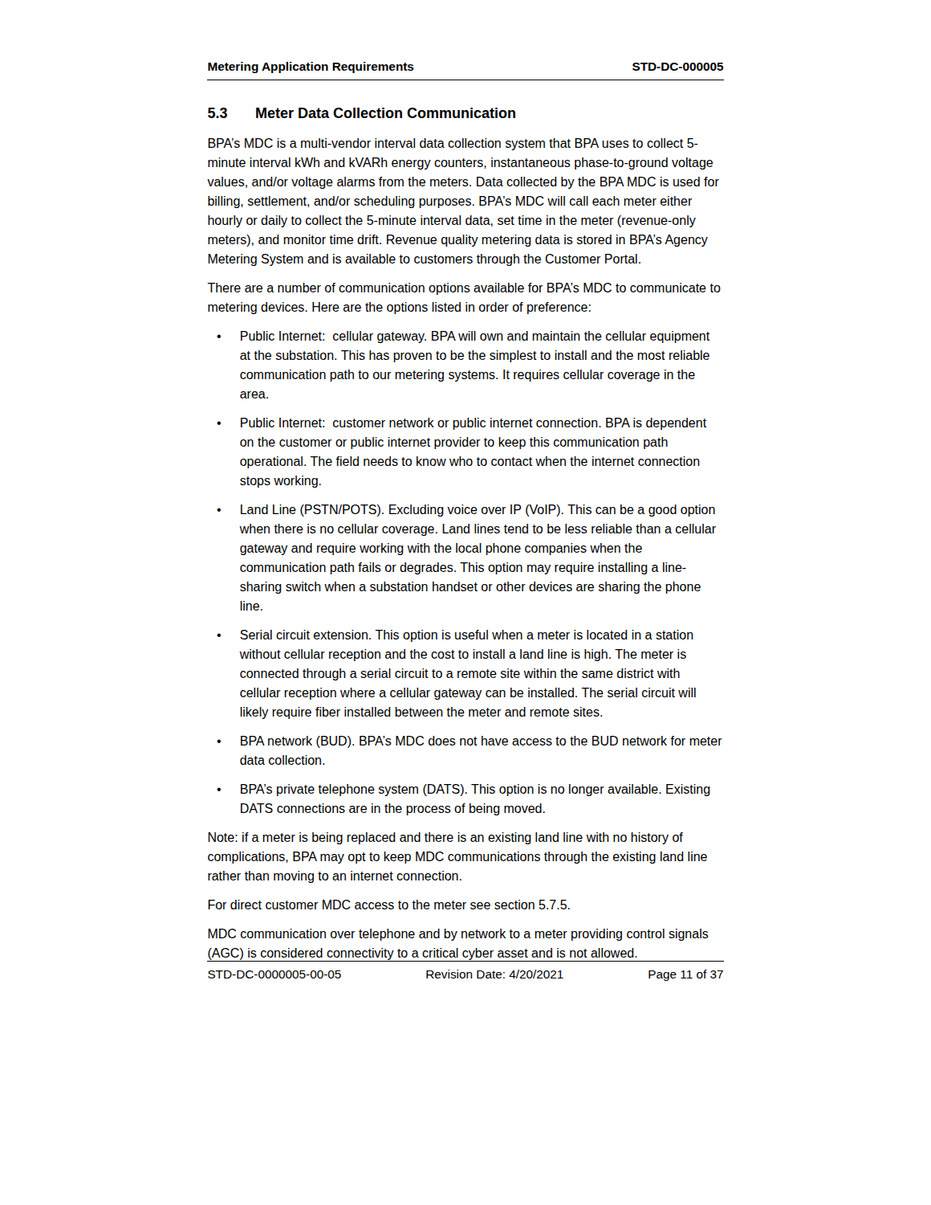Metering Application Requirements STD-DC-000005
5.3 Meter Data Collection Communication
BPA’s MDC is a multi-vendor interval data collection system that BPA uses to collect 5-minute interval kWh and kVARh energy counters, instantaneous phase-to-ground voltage values, and/or voltage alarms from the meters. Data collected by the BPA MDC is used for billing, settlement, and/or scheduling purposes. BPA’s MDC will call each meter either hourly or daily to collect the 5-minute interval data, set time in the meter (revenue-only meters), and monitor time drift. Revenue quality metering data is stored in BPA’s Agency Metering System and is available to customers through the Customer Portal.
There are a number of communication options available for BPA’s MDC to communicate to metering devices. Here are the options listed in order of preference:
Public Internet: cellular gateway. BPA will own and maintain the cellular equipment at the substation. This has proven to be the simplest to install and the most reliable communication path to our metering systems. It requires cellular coverage in the area.
Public Internet: customer network or public internet connection. BPA is dependent on the customer or public internet provider to keep this communication path operational. The field needs to know who to contact when the internet connection stops working.
Land Line (PSTN/POTS). Excluding voice over IP (VoIP). This can be a good option when there is no cellular coverage. Land lines tend to be less reliable than a cellular gateway and require working with the local phone companies when the communication path fails or degrades. This option may require installing a line-sharing switch when a substation handset or other devices are sharing the phone line.
Serial circuit extension. This option is useful when a meter is located in a station without cellular reception and the cost to install a land line is high. The meter is connected through a serial circuit to a remote site within the same district with cellular reception where a cellular gateway can be installed. The serial circuit will likely require fiber installed between the meter and remote sites.
BPA network (BUD). BPA’s MDC does not have access to the BUD network for meter data collection.
BPA’s private telephone system (DATS). This option is no longer available. Existing DATS connections are in the process of being moved.
Note: if a meter is being replaced and there is an existing land line with no history of complications, BPA may opt to keep MDC communications through the existing land line rather than moving to an internet connection.
For direct customer MDC access to the meter see section 5.7.5.
MDC communication over telephone and by network to a meter providing control signals (AGC) is considered connectivity to a critical cyber asset and is not allowed.
STD-DC-0000005-00-05 Revision Date: 4/20/2021 Page 11 of 37